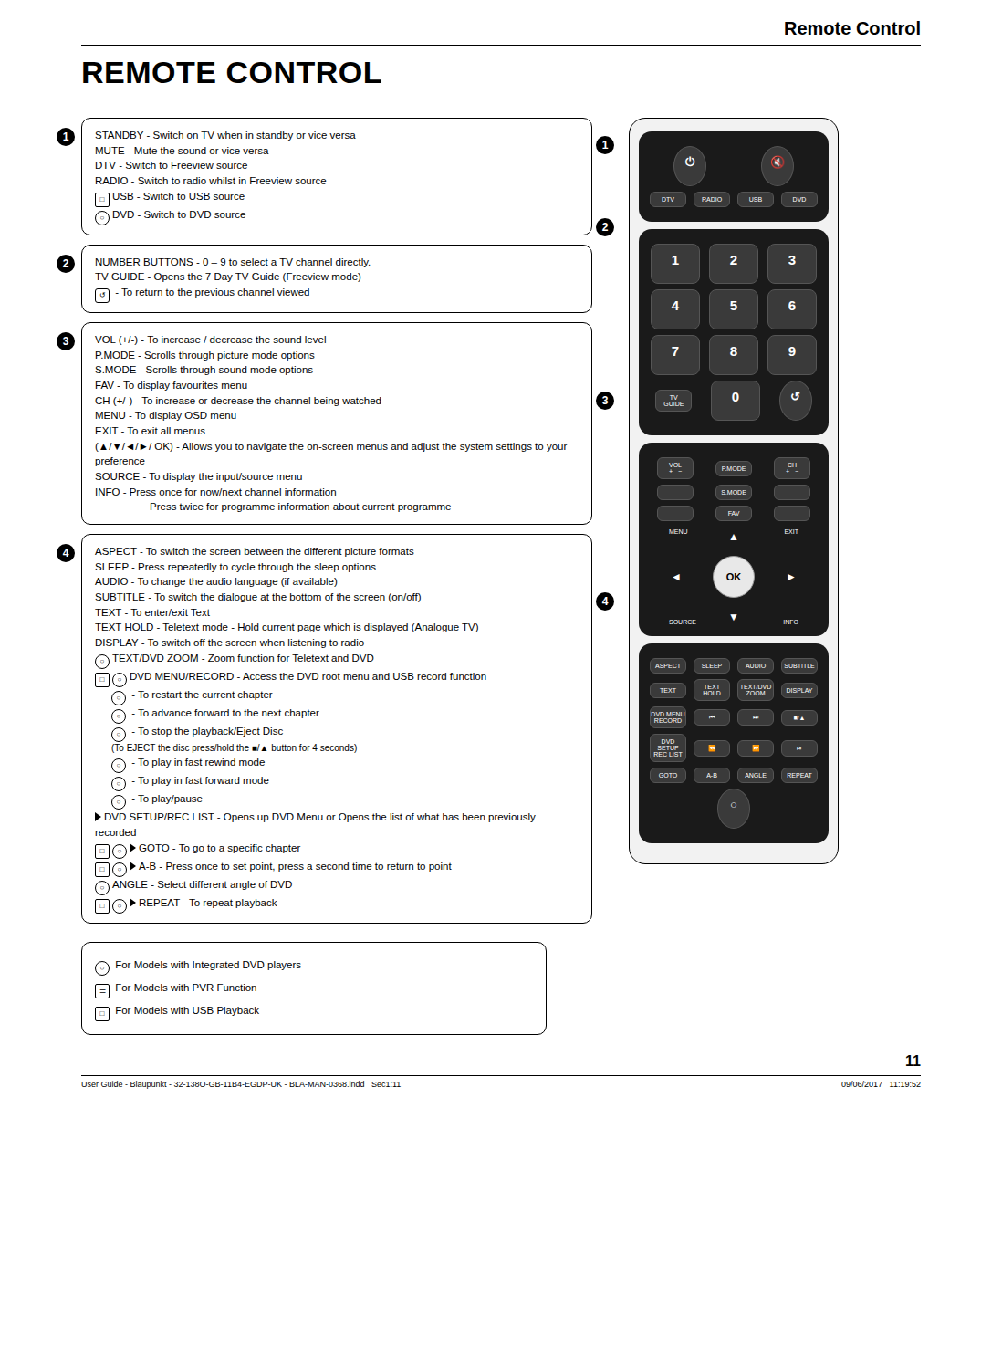Remote Control
REMOTE CONTROL
1
STANDBY - Switch on TV when in standby or vice versa
MUTE - Mute the sound or vice versa
DTV - Switch to Freeview source
RADIO - Switch to radio whilst in Freeview source
□USB - Switch to USB source
○DVD - Switch to DVD source
2
NUMBER BUTTONS - 0 – 9 to select a TV channel directly.
TV GUIDE - Opens the 7 Day TV Guide (Freeview mode)
↺ - To return to the previous channel viewed
3
VOL (+/-) - To increase / decrease the sound level
P.MODE - Scrolls through picture mode options
S.MODE - Scrolls through sound mode options
FAV - To display favourites menu
CH (+/-) - To increase or decrease the channel being watched
MENU - To display OSD menu
EXIT - To exit all menus
(▲/▼/◄/►/ OK) - Allows you to navigate the on-screen menus and adjust the system settings to your preference
SOURCE - To display the input/source menu
INFO - Press once for now/next channel information
Press twice for programme information about current programme
4
ASPECT - To switch the screen between the different picture formats
SLEEP - Press repeatedly to cycle through the sleep options
AUDIO - To change the audio language (if available)
SUBTITLE - To switch the dialogue at the bottom of the screen (on/off)
TEXT - To enter/exit Text
TEXT HOLD - Teletext mode - Hold current page which is displayed (Analogue TV)
DISPLAY - To switch off the screen when listening to radio
○TEXT/DVD ZOOM - Zoom function for Teletext and DVD
□○DVD MENU/RECORD - Access the DVD root menu and USB record function
○ - To restart the current chapter
○ - To advance forward to the next chapter
○ - To stop the playback/Eject Disc
(To EJECT the disc press/hold the ■/▲ button for 4 seconds)
○ - To play in fast rewind mode
○ - To play in fast forward mode
○ - To play/pause
DVD SETUP/REC LIST - Opens up DVD Menu or Opens the list of what has been previously recorded
□○ GOTO - To go to a specific chapter
□○ A-B - Press once to set point, press a second time to return to point
○ANGLE - Select different angle of DVD
□○ REPEAT - To repeat playback
○ For Models with Integrated DVD players
☰ For Models with PVR Function
□ For Models with USB Playback
1
2
3
4
⏻
🔇
DTV
RADIO
USB
DVD
1
2
3
4
5
6
7
8
9
TV
GUIDE
0
↺
VOL
+ −
P.MODE
CH
+ −
S.MODE
FAV
MENU EXIT SOURCE INFO ▲ ◄
OK
► ▼
ASPECT
SLEEP
AUDIO
SUBTITLE
TEXT
TEXT
HOLD
TEXT/DVD
ZOOM
DISPLAY
DVD MENU
RECORD
⏮
⏭
■/▲
DVD SETUP
REC LIST
⏪
⏩
⏯
GOTO
A-B
ANGLE
REPEAT
○
11
User Guide - Blaupunkt - 32-138O-GB-11B4-EGDP-UK - BLA-MAN-0368.indd Sec1:11 09/06/2017 11:19:52